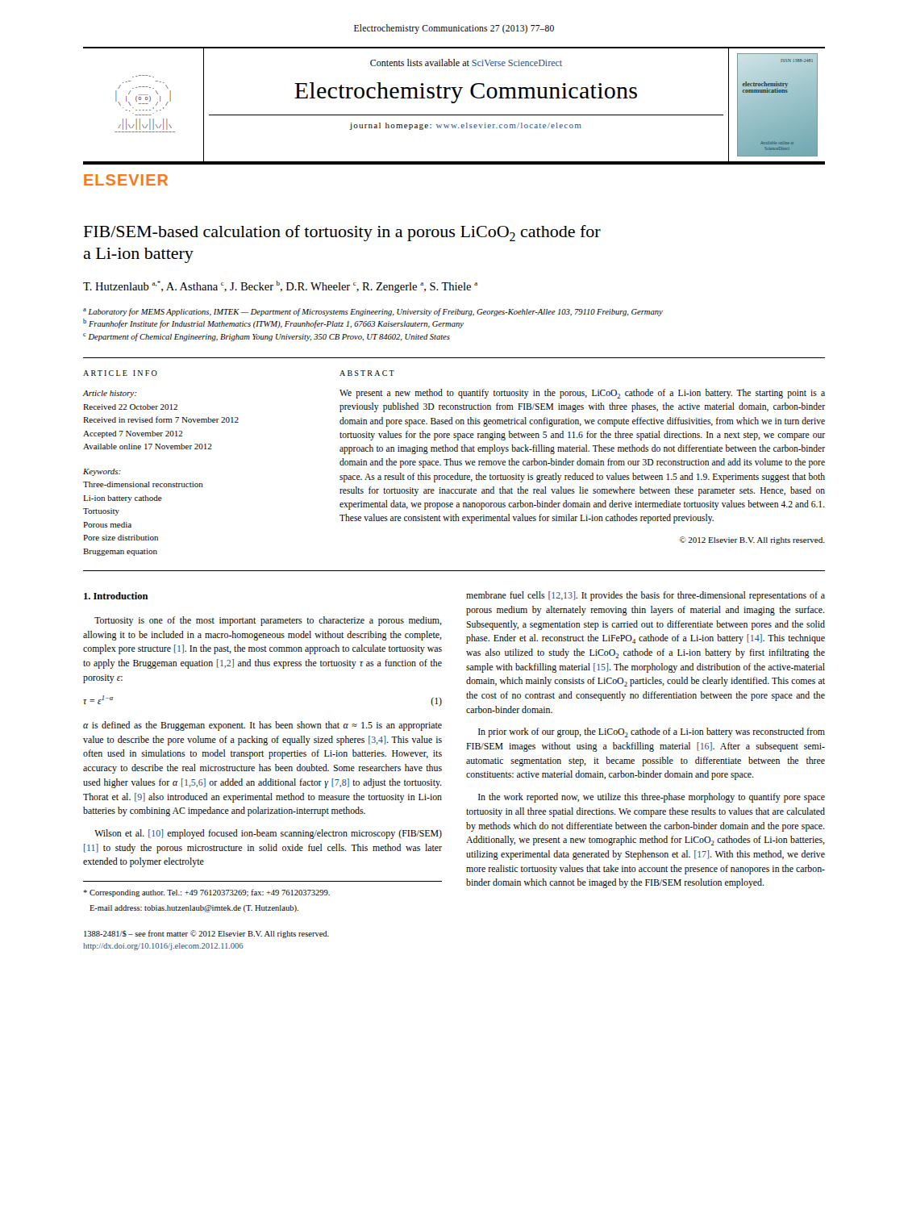Electrochemistry Communications 27 (2013) 77–80
.-~~~-. .-~ ~-. / .-~~~-. \ | / ___ \ | | | (o o) | | \ \ ~~~ / / `-.`-----'.-' `~~~~~` || || || || /||\/||\/||\/||\ ~~~~~~~~~~~~~~~~~~
Contents lists available at SciVerse ScienceDirect
Electrochemistry Communications
journal homepage: www.elsevier.com/locate/elecom
ISSN 1388-2481
electrochemistry
communications
Available online at
ScienceDirect
ELSEVIER
FIB/SEM-based calculation of tortuosity in a porous LiCoO2 cathode for
a Li-ion battery
T. Hutzenlaub a,*, A. Asthana c, J. Becker b, D.R. Wheeler c, R. Zengerle a, S. Thiele a
a Laboratory for MEMS Applications, IMTEK — Department of Microsystems Engineering, University of Freiburg, Georges-Koehler-Allee 103, 79110 Freiburg, Germany
b Fraunhofer Institute for Industrial Mathematics (ITWM), Fraunhofer-Platz 1, 67663 Kaiserslautern, Germany
c Department of Chemical Engineering, Brigham Young University, 350 CB Provo, UT 84602, United States
Article info
Article history:
Received 22 October 2012
Received in revised form 7 November 2012
Accepted 7 November 2012
Available online 17 November 2012
Keywords:
Three-dimensional reconstruction
Li-ion battery cathode
Tortuosity
Porous media
Pore size distribution
Bruggeman equation
Abstract
We present a new method to quantify tortuosity in the porous, LiCoO2 cathode of a Li-ion battery. The starting point is a previously published 3D reconstruction from FIB/SEM images with three phases, the active material domain, carbon-binder domain and pore space. Based on this geometrical configuration, we compute effective diffusivities, from which we in turn derive tortuosity values for the pore space ranging between 5 and 11.6 for the three spatial directions. In a next step, we compare our approach to an imaging method that employs back-filling material. These methods do not differentiate between the carbon-binder domain and the pore space. Thus we remove the carbon-binder domain from our 3D reconstruction and add its volume to the pore space. As a result of this procedure, the tortuosity is greatly reduced to values between 1.5 and 1.9. Experiments suggest that both results for tortuosity are inaccurate and that the real values lie somewhere between these parameter sets. Hence, based on experimental data, we propose a nanoporous carbon-binder domain and derive intermediate tortuosity values between 4.2 and 6.1. These values are consistent with experimental values for similar Li-ion cathodes reported previously.
© 2012 Elsevier B.V. All rights reserved.
1. Introduction
Tortuosity is one of the most important parameters to characterize a porous medium, allowing it to be included in a macro-homogeneous model without describing the complete, complex pore structure [1]. In the past, the most common approach to calculate tortuosity was to apply the Bruggeman equation [1,2] and thus express the tortuosity τ as a function of the porosity ε:
τ = ε1−α (1)
α is defined as the Bruggeman exponent. It has been shown that α ≈ 1.5 is an appropriate value to describe the pore volume of a packing of equally sized spheres [3,4]. This value is often used in simulations to model transport properties of Li-ion batteries. However, its accuracy to describe the real microstructure has been doubted. Some researchers have thus used higher values for α [1,5,6] or added an additional factor γ [7,8] to adjust the tortuosity. Thorat et al. [9] also introduced an experimental method to measure the tortuosity in Li-ion batteries by combining AC impedance and polarization-interrupt methods.
Wilson et al. [10] employed focused ion-beam scanning/electron microscopy (FIB/SEM) [11] to study the porous microstructure in solid oxide fuel cells. This method was later extended to polymer electrolyte
* Corresponding author. Tel.: +49 76120373269; fax: +49 76120373299.
E-mail address: tobias.hutzenlaub@imtek.de (T. Hutzenlaub).
1388-2481/$ – see front matter © 2012 Elsevier B.V. All rights reserved.
http://dx.doi.org/10.1016/j.elecom.2012.11.006
membrane fuel cells [12,13]. It provides the basis for three-dimensional representations of a porous medium by alternately removing thin layers of material and imaging the surface. Subsequently, a segmentation step is carried out to differentiate between pores and the solid phase. Ender et al. reconstruct the LiFePO4 cathode of a Li-ion battery [14]. This technique was also utilized to study the LiCoO2 cathode of a Li-ion battery by first infiltrating the sample with backfilling material [15]. The morphology and distribution of the active-material domain, which mainly consists of LiCoO2 particles, could be clearly identified. This comes at the cost of no contrast and consequently no differentiation between the pore space and the carbon-binder domain.
In prior work of our group, the LiCoO2 cathode of a Li-ion battery was reconstructed from FIB/SEM images without using a backfilling material [16]. After a subsequent semi-automatic segmentation step, it became possible to differentiate between the three constituents: active material domain, carbon-binder domain and pore space.
In the work reported now, we utilize this three-phase morphology to quantify pore space tortuosity in all three spatial directions. We compare these results to values that are calculated by methods which do not differentiate between the carbon-binder domain and the pore space. Additionally, we present a new tomographic method for LiCoO2 cathodes of Li-ion batteries, utilizing experimental data generated by Stephenson et al. [17]. With this method, we derive more realistic tortuosity values that take into account the presence of nanopores in the carbon-binder domain which cannot be imaged by the FIB/SEM resolution employed.